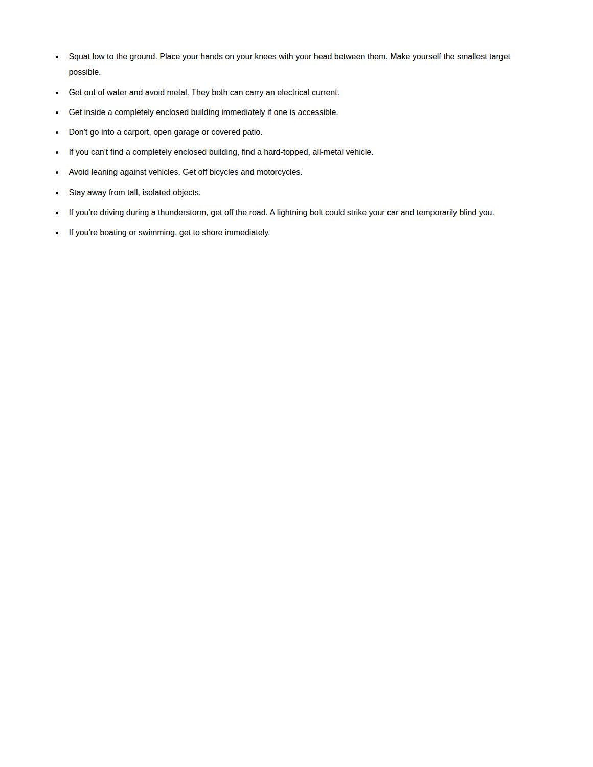Squat low to the ground. Place your hands on your knees with your head between them. Make yourself the smallest target possible.
Get out of water and avoid metal. They both can carry an electrical current.
Get inside a completely enclosed building immediately if one is accessible.
Don't go into a carport, open garage or covered patio.
If you can't find a completely enclosed building, find a hard-topped, all-metal vehicle.
Avoid leaning against vehicles. Get off bicycles and motorcycles.
Stay away from tall, isolated objects.
If you're driving during a thunderstorm, get off the road. A lightning bolt could strike your car and temporarily blind you.
If you're boating or swimming, get to shore immediately.